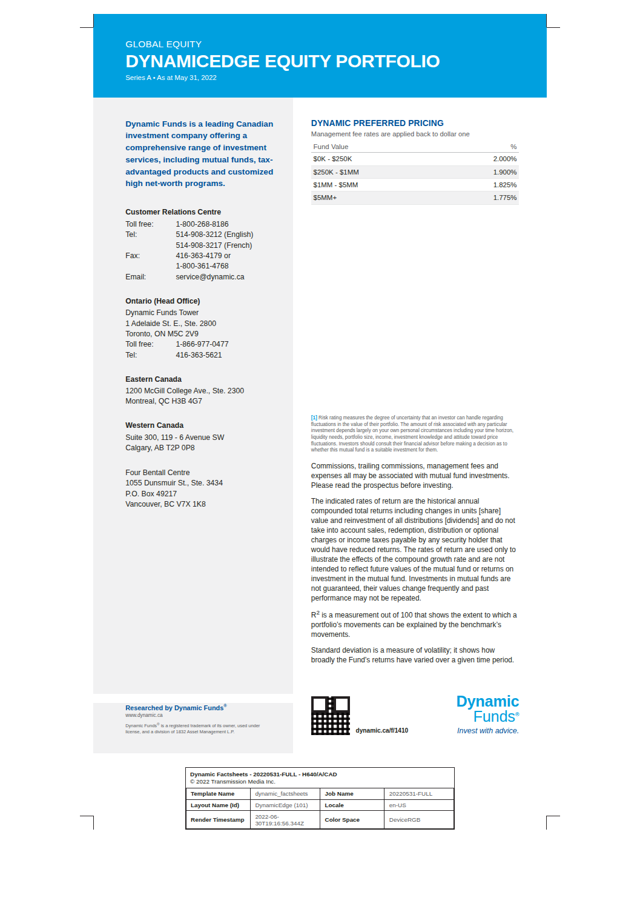Global Equity
DynamicEdge Equity Portfolio
Series A • As at May 31, 2022
Dynamic Funds is a leading Canadian investment company offering a comprehensive range of investment services, including mutual funds, tax-advantaged products and customized high net-worth programs.
Customer Relations Centre
| Toll free: | 1-800-268-8186 |
| Tel: | 514-908-3212 (English) |
| | 514-908-3217 (French) |
| Fax: | 416-363-4179 or |
| | 1-800-361-4768 |
| Email: | service@dynamic.ca |
Ontario (Head Office)
Dynamic Funds Tower
1 Adelaide St. E., Ste. 2800
Toronto, ON M5C 2V9
| Toll free: | 1-866-977-0477 |
| Tel: | 416-363-5621 |
Eastern Canada
1200 McGill College Ave., Ste. 2300
Montreal, QC H3B 4G7
Western Canada
Suite 300, 119 - 6 Avenue SW
Calgary, AB T2P 0P8
Four Bentall Centre
1055 Dunsmuir St., Ste. 3434
P.O. Box 49217
Vancouver, BC V7X 1K8
Dynamic Preferred Pricing
Management fee rates are applied back to dollar one
| Fund Value | % |
| --- | --- |
| $0K - $250K | 2.000% |
| $250K - $1MM | 1.900% |
| $1MM - $5MM | 1.825% |
| $5MM+ | 1.775% |
[1] Risk rating measures the degree of uncertainty that an investor can handle regarding fluctuations in the value of their portfolio. The amount of risk associated with any particular investment depends largely on your own personal circumstances including your time horizon, liquidity needs, portfolio size, income, investment knowledge and attitude toward price fluctuations. Investors should consult their financial advisor before making a decision as to whether this mutual fund is a suitable investment for them.
Commissions, trailing commissions, management fees and expenses all may be associated with mutual fund investments. Please read the prospectus before investing.
The indicated rates of return are the historical annual compounded total returns including changes in units [share] value and reinvestment of all distributions [dividends] and do not take into account sales, redemption, distribution or optional charges or income taxes payable by any security holder that would have reduced returns. The rates of return are used only to illustrate the effects of the compound growth rate and are not intended to reflect future values of the mutual fund or returns on investment in the mutual fund. Investments in mutual funds are not guaranteed, their values change frequently and past performance may not be repeated.
R2 is a measurement out of 100 that shows the extent to which a portfolio’s movements can be explained by the benchmark’s movements.
Standard deviation is a measure of volatility; it shows how broadly the Fund’s returns have varied over a given time period.
Researched by Dynamic Funds®
www.dynamic.ca
Dynamic Funds® is a registered trademark of its owner, used under license, and a division of 1832 Asset Management L.P.
dynamic.ca/f/1410
Dynamic Funds®
Invest with advice.
Dynamic Factsheets - 20220531-FULL - H640/A/CAD
© 2022 Transmission Media Inc.
| Template Name | dynamic_factsheets | Job Name | 20220531-FULL |
| Layout Name (Id) | DynamicEdge (101) | Locale | en-US |
| Render Timestamp | 2022-06-30T19:16:56.344Z | Color Space | DeviceRGB |